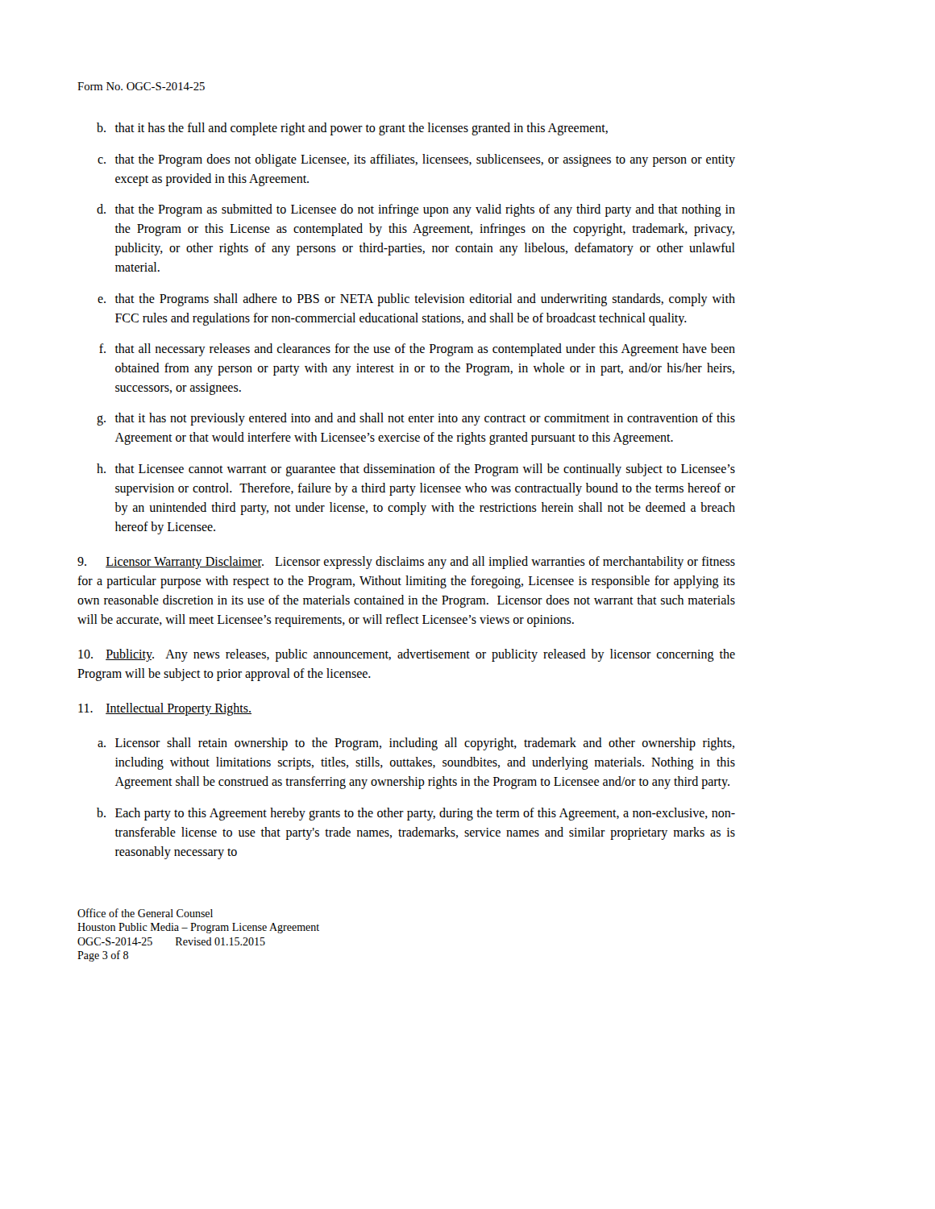Form No. OGC-S-2014-25
that it has the full and complete right and power to grant the licenses granted in this Agreement,
that the Program does not obligate Licensee, its affiliates, licensees, sublicensees, or assignees to any person or entity except as provided in this Agreement.
that the Program as submitted to Licensee do not infringe upon any valid rights of any third party and that nothing in the Program or this License as contemplated by this Agreement, infringes on the copyright, trademark, privacy, publicity, or other rights of any persons or third-parties, nor contain any libelous, defamatory or other unlawful material.
that the Programs shall adhere to PBS or NETA public television editorial and underwriting standards, comply with FCC rules and regulations for non-commercial educational stations, and shall be of broadcast technical quality.
that all necessary releases and clearances for the use of the Program as contemplated under this Agreement have been obtained from any person or party with any interest in or to the Program, in whole or in part, and/or his/her heirs, successors, or assignees.
that it has not previously entered into and and shall not enter into any contract or commitment in contravention of this Agreement or that would interfere with Licensee’s exercise of the rights granted pursuant to this Agreement.
that Licensee cannot warrant or guarantee that dissemination of the Program will be continually subject to Licensee’s supervision or control. Therefore, failure by a third party licensee who was contractually bound to the terms hereof or by an unintended third party, not under license, to comply with the restrictions herein shall not be deemed a breach hereof by Licensee.
9. Licensor Warranty Disclaimer. Licensor expressly disclaims any and all implied warranties of merchantability or fitness for a particular purpose with respect to the Program, Without limiting the foregoing, Licensee is responsible for applying its own reasonable discretion in its use of the materials contained in the Program. Licensor does not warrant that such materials will be accurate, will meet Licensee’s requirements, or will reflect Licensee’s views or opinions.
10. Publicity. Any news releases, public announcement, advertisement or publicity released by licensor concerning the Program will be subject to prior approval of the licensee.
11. Intellectual Property Rights.
Licensor shall retain ownership to the Program, including all copyright, trademark and other ownership rights, including without limitations scripts, titles, stills, outtakes, soundbites, and underlying materials. Nothing in this Agreement shall be construed as transferring any ownership rights in the Program to Licensee and/or to any third party.
Each party to this Agreement hereby grants to the other party, during the term of this Agreement, a non-exclusive, non-transferable license to use that party's trade names, trademarks, service names and similar proprietary marks as is reasonably necessary to
Office of the General Counsel
Houston Public Media – Program License Agreement
OGC-S-2014-25 Revised 01.15.2015
Page 3 of 8